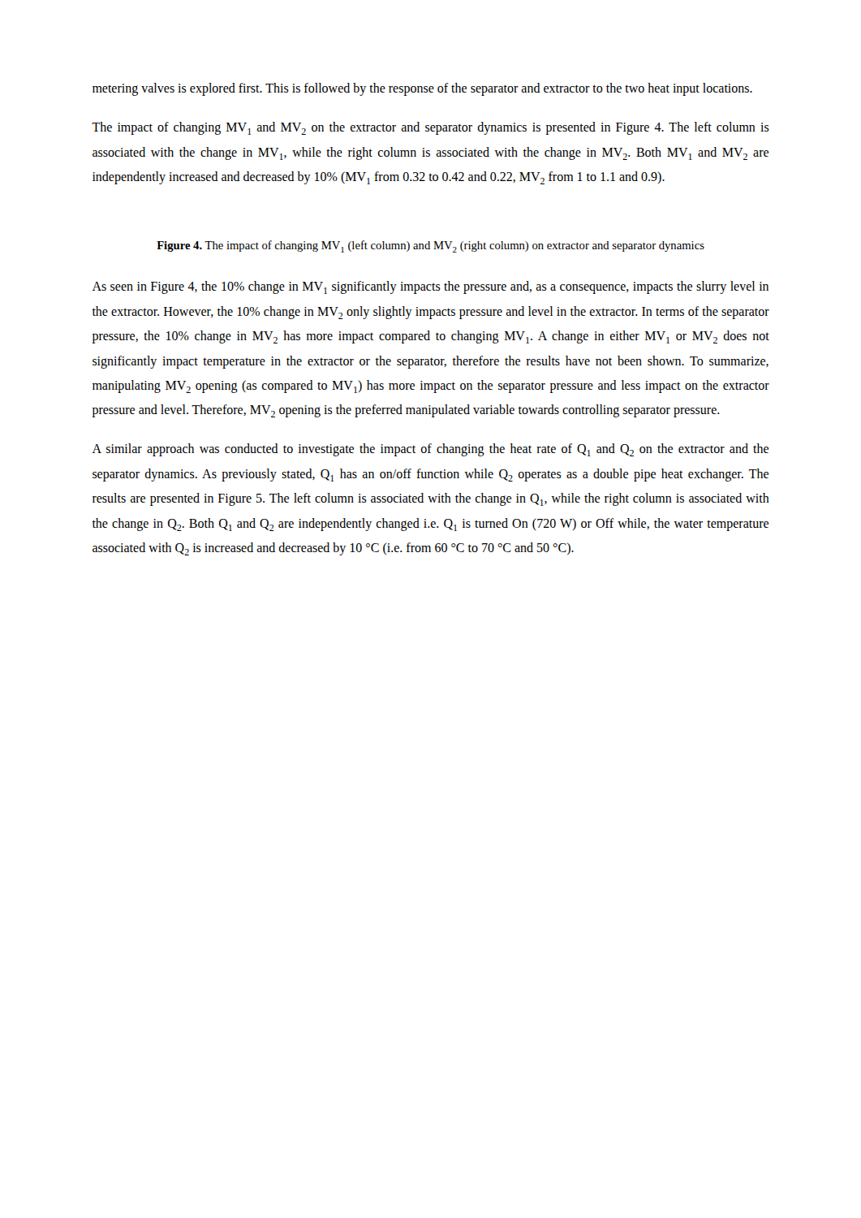metering valves is explored first. This is followed by the response of the separator and extractor to the two heat input locations.
The impact of changing MV1 and MV2 on the extractor and separator dynamics is presented in Figure 4. The left column is associated with the change in MV1, while the right column is associated with the change in MV2. Both MV1 and MV2 are independently increased and decreased by 10% (MV1 from 0.32 to 0.42 and 0.22, MV2 from 1 to 1.1 and 0.9).
Figure 4. The impact of changing MV1 (left column) and MV2 (right column) on extractor and separator dynamics
As seen in Figure 4, the 10% change in MV1 significantly impacts the pressure and, as a consequence, impacts the slurry level in the extractor. However, the 10% change in MV2 only slightly impacts pressure and level in the extractor. In terms of the separator pressure, the 10% change in MV2 has more impact compared to changing MV1. A change in either MV1 or MV2 does not significantly impact temperature in the extractor or the separator, therefore the results have not been shown. To summarize, manipulating MV2 opening (as compared to MV1) has more impact on the separator pressure and less impact on the extractor pressure and level. Therefore, MV2 opening is the preferred manipulated variable towards controlling separator pressure.
A similar approach was conducted to investigate the impact of changing the heat rate of Q1 and Q2 on the extractor and the separator dynamics. As previously stated, Q1 has an on/off function while Q2 operates as a double pipe heat exchanger. The results are presented in Figure 5. The left column is associated with the change in Q1, while the right column is associated with the change in Q2. Both Q1 and Q2 are independently changed i.e. Q1 is turned On (720 W) or Off while, the water temperature associated with Q2 is increased and decreased by 10 °C (i.e. from 60 °C to 70 °C and 50 °C).